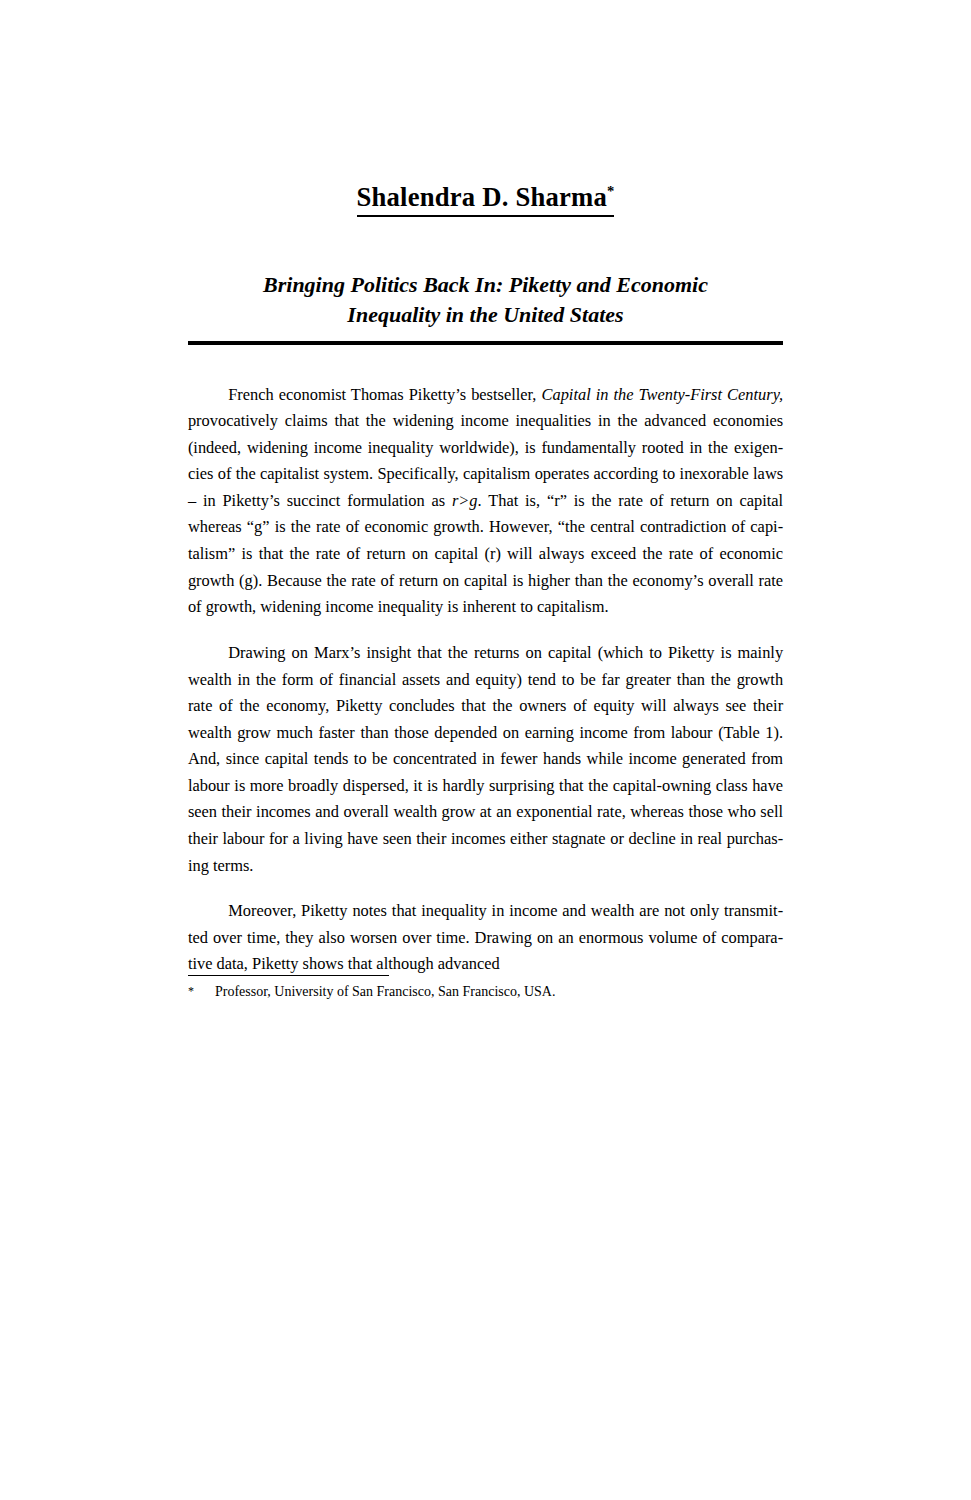Shalendra D. Sharma*
Bringing Politics Back In: Piketty and Economic
Inequality in the United States
French economist Thomas Piketty’s bestseller, Capital in the Twenty-First Century, provocatively claims that the widening income inequalities in the advanced economies (indeed, widening income inequality worldwide), is fundamentally rooted in the exigencies of the capitalist system. Specifically, capitalism operates according to inexorable laws – in Piketty’s succinct formulation as r>g. That is, “r” is the rate of return on capital whereas “g” is the rate of economic growth. However, “the central contradiction of capitalism” is that the rate of return on capital (r) will always exceed the rate of economic growth (g). Because the rate of return on capital is higher than the economy’s overall rate of growth, widening income inequality is inherent to capitalism.
Drawing on Marx’s insight that the returns on capital (which to Piketty is mainly wealth in the form of financial assets and equity) tend to be far greater than the growth rate of the economy, Piketty concludes that the owners of equity will always see their wealth grow much faster than those depended on earning income from labour (Table 1). And, since capital tends to be concentrated in fewer hands while income generated from labour is more broadly dispersed, it is hardly surprising that the capital-owning class have seen their incomes and overall wealth grow at an exponential rate, whereas those who sell their labour for a living have seen their incomes either stagnate or decline in real purchasing terms.
Moreover, Piketty notes that inequality in income and wealth are not only transmitted over time, they also worsen over time. Drawing on an enormous volume of comparative data, Piketty shows that although advanced
* Professor, University of San Francisco, San Francisco, USA.